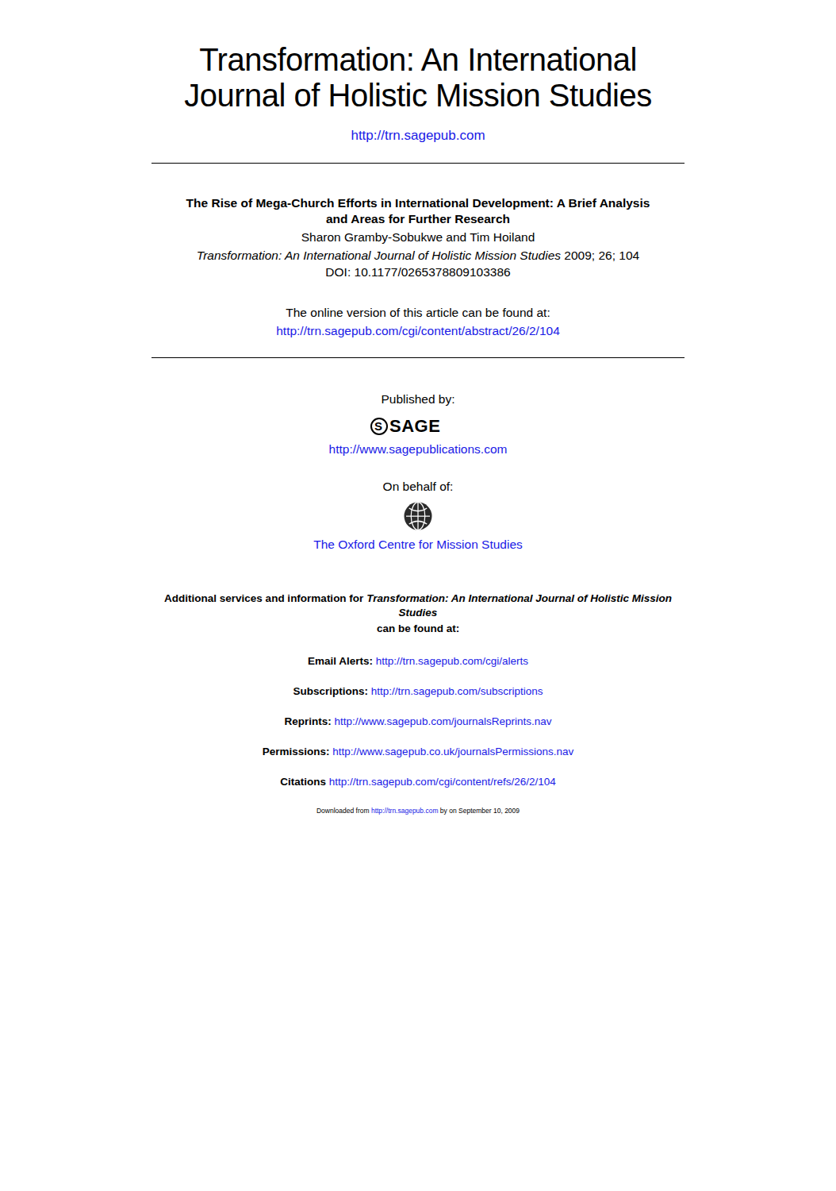Transformation: An International
Journal of Holistic Mission Studies
http://trn.sagepub.com
The Rise of Mega-Church Efforts in International Development: A Brief Analysis
and Areas for Further Research
Sharon Gramby-Sobukwe and Tim Hoiland
Transformation: An International Journal of Holistic Mission Studies 2009; 26; 104
DOI: 10.1177/0265378809103386
The online version of this article can be found at: http://trn.sagepub.com/cgi/content/abstract/26/2/104
Published by: S SAGE
http://www.sagepublications.com
On behalf of:
The Oxford Centre for Mission Studies
Additional services and information for Transformation: An International Journal of Holistic Mission Studies can be found at:
Email Alerts: http://trn.sagepub.com/cgi/alerts
Subscriptions: http://trn.sagepub.com/subscriptions
Reprints: http://www.sagepub.com/journalsReprints.nav
Permissions: http://www.sagepub.co.uk/journalsPermissions.nav
Citations http://trn.sagepub.com/cgi/content/refs/26/2/104
Downloaded from http://trn.sagepub.com by on September 10, 2009